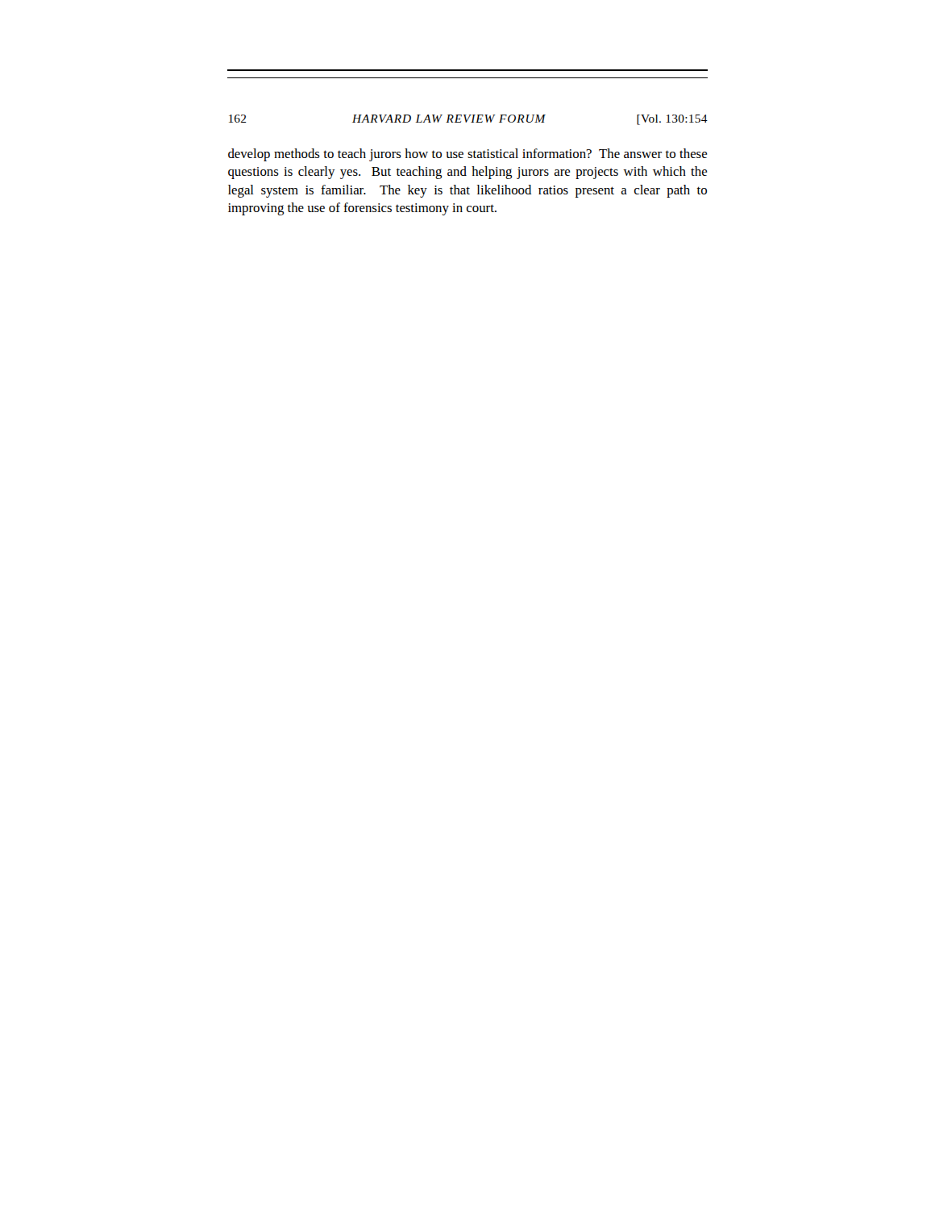162 Harvard Law Review Forum [Vol. 130:154
develop methods to teach jurors how to use statistical information? The answer to these questions is clearly yes. But teaching and helping jurors are projects with which the legal system is familiar. The key is that likelihood ratios present a clear path to improving the use of fo­rensics testimony in court.